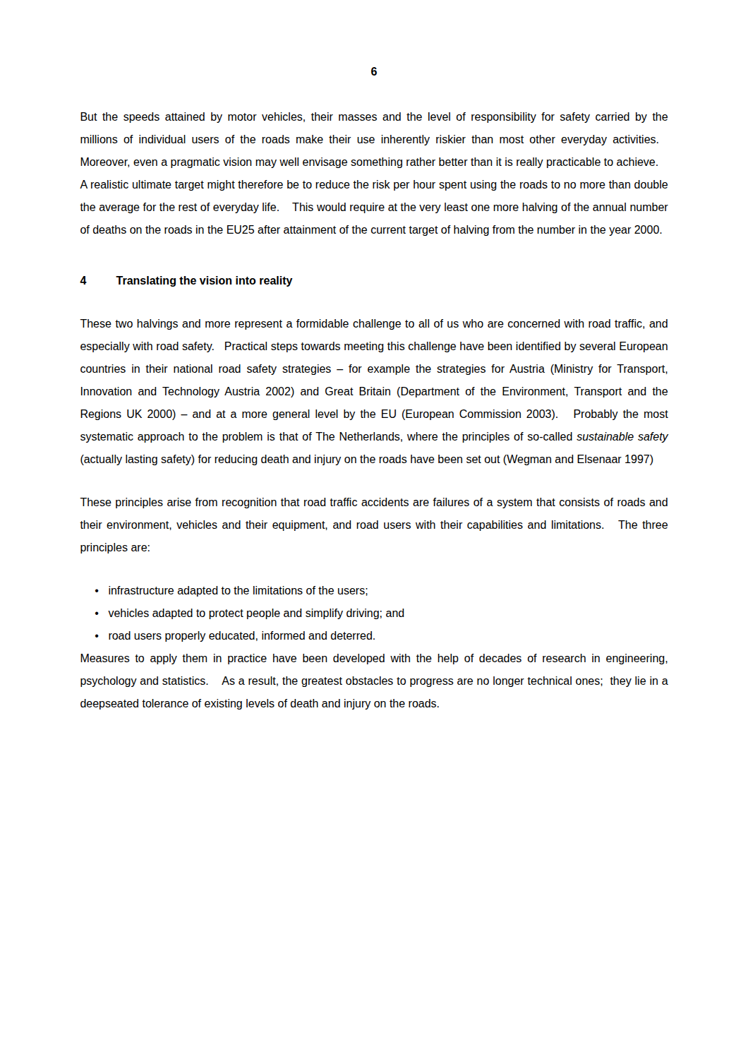6
But the speeds attained by motor vehicles, their masses and the level of responsibility for safety carried by the millions of individual users of the roads make their use inherently riskier than most other everyday activities. Moreover, even a pragmatic vision may well envisage something rather better than it is really practicable to achieve. A realistic ultimate target might therefore be to reduce the risk per hour spent using the roads to no more than double the average for the rest of everyday life. This would require at the very least one more halving of the annual number of deaths on the roads in the EU25 after attainment of the current target of halving from the number in the year 2000.
4 Translating the vision into reality
These two halvings and more represent a formidable challenge to all of us who are concerned with road traffic, and especially with road safety. Practical steps towards meeting this challenge have been identified by several European countries in their national road safety strategies – for example the strategies for Austria (Ministry for Transport, Innovation and Technology Austria 2002) and Great Britain (Department of the Environment, Transport and the Regions UK 2000) – and at a more general level by the EU (European Commission 2003). Probably the most systematic approach to the problem is that of The Netherlands, where the principles of so-called sustainable safety (actually lasting safety) for reducing death and injury on the roads have been set out (Wegman and Elsenaar 1997)
These principles arise from recognition that road traffic accidents are failures of a system that consists of roads and their environment, vehicles and their equipment, and road users with their capabilities and limitations. The three principles are:
infrastructure adapted to the limitations of the users;
vehicles adapted to protect people and simplify driving; and
road users properly educated, informed and deterred.
Measures to apply them in practice have been developed with the help of decades of research in engineering, psychology and statistics. As a result, the greatest obstacles to progress are no longer technical ones; they lie in a deepseated tolerance of existing levels of death and injury on the roads.